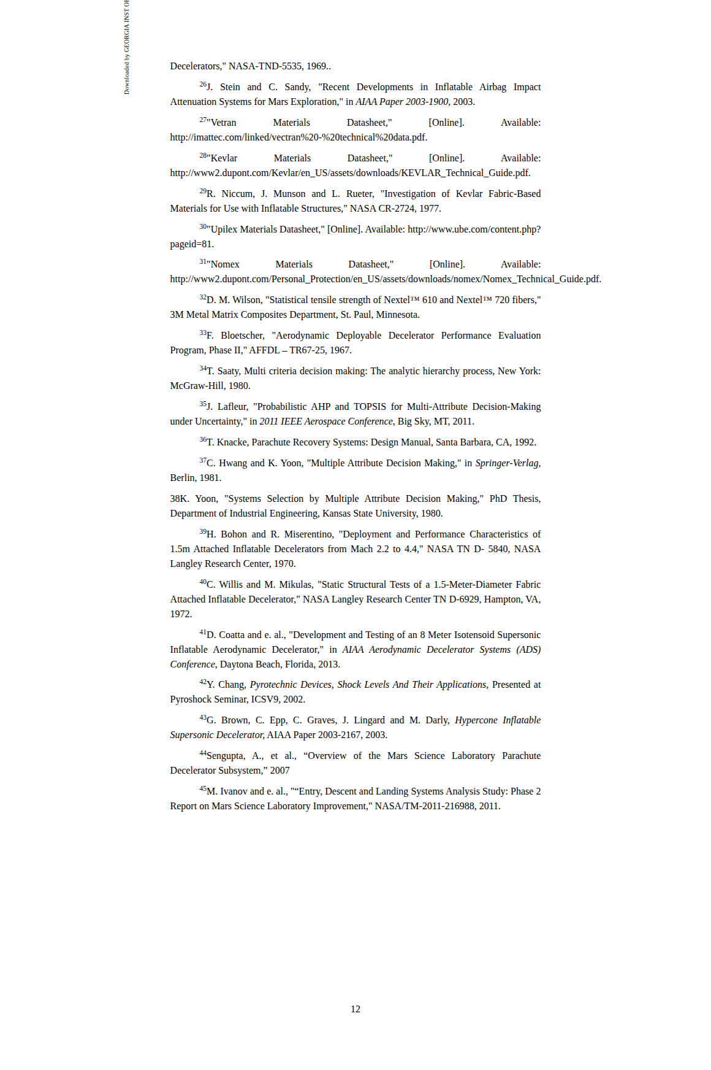Downloaded by GEORGIA INST OF TECHNOLOGY on February 10, 2014 | http://arc.aiaa.org | DOI: 10.2514/6.2014-1092
Decelerators," NASA-TND-5535, 1969..
26J. Stein and C. Sandy, "Recent Developments in Inflatable Airbag Impact Attenuation Systems for Mars Exploration," in AIAA Paper 2003-1900, 2003.
27"Vetran Materials Datasheet," [Online]. Available: http://imattec.com/linked/vectran%20-%20technical%20data.pdf.
28"Kevlar Materials Datasheet," [Online]. Available: http://www2.dupont.com/Kevlar/en_US/assets/downloads/KEVLAR_Technical_Guide.pdf.
29R. Niccum, J. Munson and L. Rueter, "Investigation of Kevlar Fabric-Based Materials for Use with Inflatable Structures," NASA CR-2724, 1977.
30"Upilex Materials Datasheet," [Online]. Available: http://www.ube.com/content.php?pageid=81.
31"Nomex Materials Datasheet," [Online]. Available: http://www2.dupont.com/Personal_Protection/en_US/assets/downloads/nomex/Nomex_Technical_Guide.pdf.
32D. M. Wilson, "Statistical tensile strength of Nextel™ 610 and Nextel™ 720 fibers," 3M Metal Matrix Composites Department, St. Paul, Minnesota.
33F. Bloetscher, "Aerodynamic Deployable Decelerator Performance Evaluation Program, Phase II," AFFDL – TR67-25, 1967.
34T. Saaty, Multi criteria decision making: The analytic hierarchy process, New York: McGraw-Hill, 1980.
35J. Lafleur, "Probabilistic AHP and TOPSIS for Multi-Attribute Decision-Making under Uncertainty," in 2011 IEEE Aerospace Conference, Big Sky, MT, 2011.
36T. Knacke, Parachute Recovery Systems: Design Manual, Santa Barbara, CA, 1992.
37C. Hwang and K. Yoon, "Multiple Attribute Decision Making," in Springer-Verlag, Berlin, 1981.
38K. Yoon, "Systems Selection by Multiple Attribute Decision Making," PhD Thesis, Department of Industrial Engineering, Kansas State University, 1980.
39H. Bohon and R. Miserentino, "Deployment and Performance Characteristics of 1.5m Attached Inflatable Decelerators from Mach 2.2 to 4.4," NASA TN D- 5840, NASA Langley Research Center, 1970.
40C. Willis and M. Mikulas, "Static Structural Tests of a 1.5-Meter-Diameter Fabric Attached Inflatable Decelerator," NASA Langley Research Center TN D-6929, Hampton, VA, 1972.
41D. Coatta and e. al., "Development and Testing of an 8 Meter Isotensoid Supersonic Inflatable Aerodynamic Decelerator," in AIAA Aerodynamic Decelerator Systems (ADS) Conference, Daytona Beach, Florida, 2013.
42Y. Chang, Pyrotechnic Devices, Shock Levels And Their Applications, Presented at Pyroshock Seminar, ICSV9, 2002.
43G. Brown, C. Epp, C. Graves, J. Lingard and M. Darly, Hypercone Inflatable Supersonic Decelerator, AIAA Paper 2003-2167, 2003.
44Sengupta, A., et al., “Overview of the Mars Science Laboratory Parachute Decelerator Subsystem,” 2007
45M. Ivanov and e. al., "“Entry, Descent and Landing Systems Analysis Study: Phase 2 Report on Mars Science Laboratory Improvement," NASA/TM-2011-216988, 2011.
12